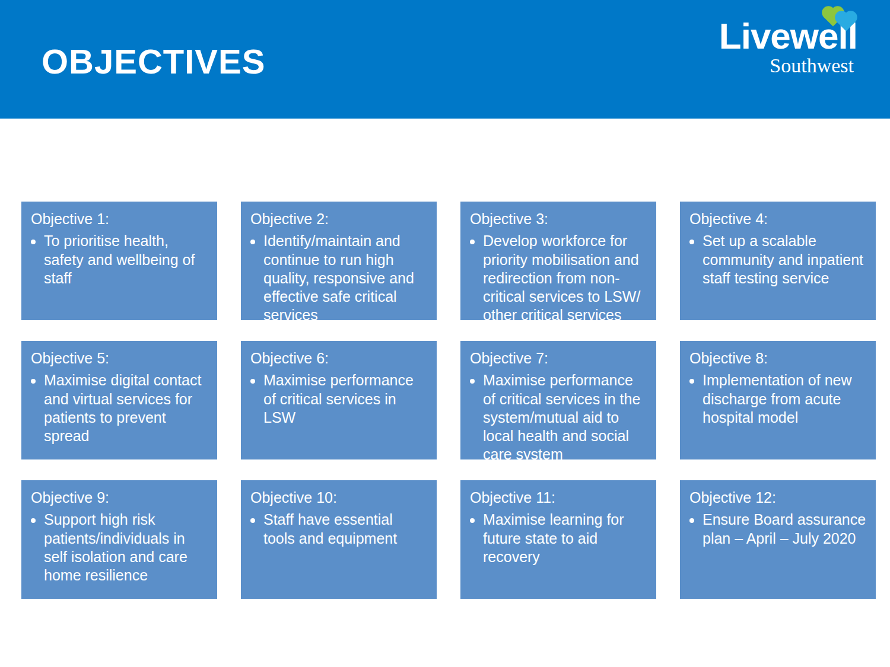OBJECTIVES
Livewell
Southwest
Objective 1:
To prioritise health, safety and wellbeing of staff
Objective 2:
Identify/maintain and continue to run high quality, responsive and effective safe critical services
Objective 3:
Develop workforce for priority mobilisation and redirection from non-critical services to LSW/ other critical services
Objective 4:
Set up a scalable community and inpatient staff testing service
Objective 5:
Maximise digital contact and virtual services for patients to prevent spread
Objective 6:
Maximise performance of critical services in LSW
Objective 7:
Maximise performance of critical services in the system/mutual aid to local health and social care system
Objective 8:
Implementation of new discharge from acute hospital model
Objective 9:
Support high risk patients/individuals in self isolation and care home resilience
Objective 10:
Staff have essential tools and equipment
Objective 11:
Maximise learning for future state to aid recovery
Objective 12:
Ensure Board assurance plan – April – July 2020